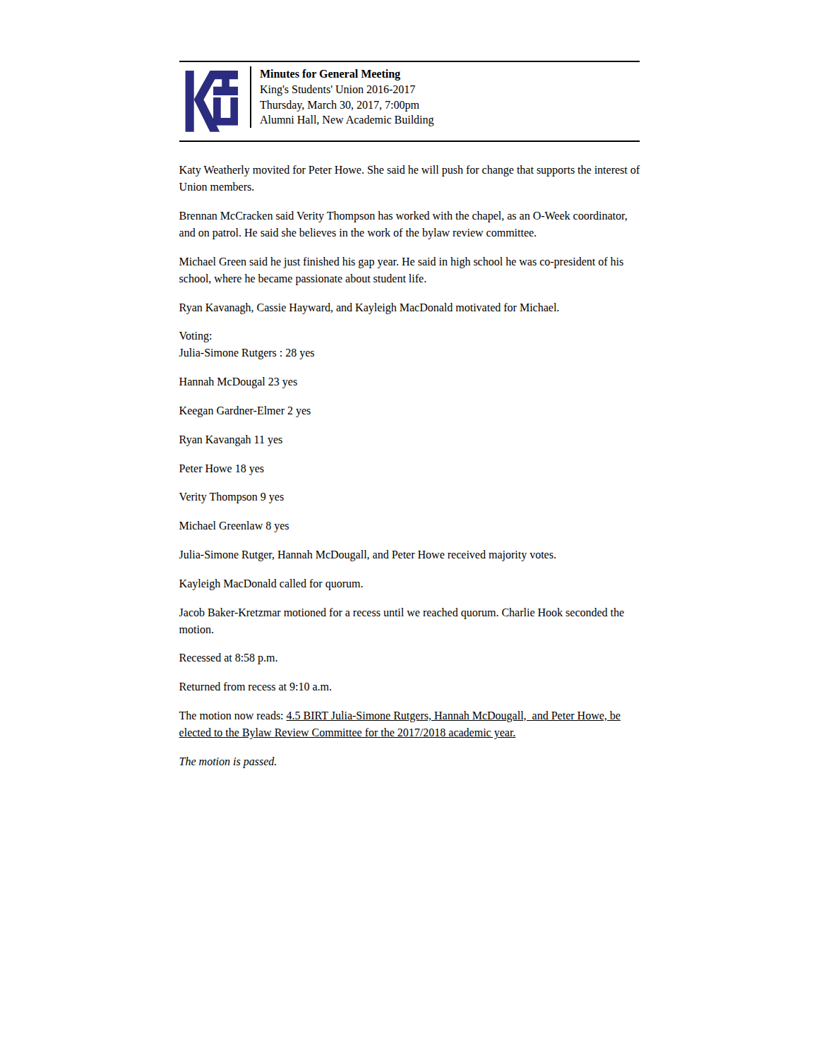Minutes for General Meeting
King's Students' Union 2016-2017
Thursday, March 30, 2017, 7:00pm
Alumni Hall, New Academic Building
Katy Weatherly movited for Peter Howe. She said he will push for change that supports the interest of Union members.
Brennan McCracken said Verity Thompson has worked with the chapel, as an O-Week coordinator, and on patrol. He said she believes in the work of the bylaw review committee.
Michael Green said he just finished his gap year. He said in high school he was co-president of his school, where he became passionate about student life.
Ryan Kavanagh, Cassie Hayward, and Kayleigh MacDonald motivated for Michael.
Voting:
Julia-Simone Rutgers : 28 yes
Hannah McDougal 23 yes
Keegan Gardner-Elmer 2 yes
Ryan Kavangah 11 yes
Peter Howe 18 yes
Verity Thompson 9 yes
Michael Greenlaw 8 yes
Julia-Simone Rutger, Hannah McDougall, and Peter Howe received majority votes.
Kayleigh MacDonald called for quorum.
Jacob Baker-Kretzmar motioned for a recess until we reached quorum. Charlie Hook seconded the motion.
Recessed at 8:58 p.m.
Returned from recess at 9:10 a.m.
The motion now reads: 4.5 BIRT Julia-Simone Rutgers, Hannah McDougall, and Peter Howe, be elected to the Bylaw Review Committee for the 2017/2018 academic year.
The motion is passed.